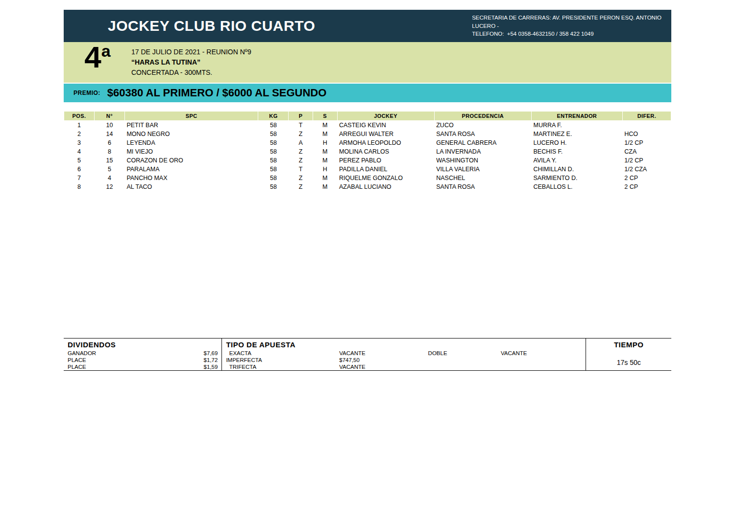JOCKEY CLUB RIO CUARTO
SECRETARIA DE CARRERAS: AV. PRESIDENTE PERON ESQ. ANTONIO LUCERO -
TELEFONO: +54 0358-4632150 / 358 422 1049
4a
17 DE JULIO DE 2021 - REUNION Nº9
“HARAS LA TUTINA”
CONCERTADA - 300MTS.
PREMIO:
$60380 AL PRIMERO / $6000 AL SEGUNDO
| POS. | N° | SPC | KG | P | S | JOCKEY | PROCEDENCIA | ENTRENADOR | DIFER. |
| --- | --- | --- | --- | --- | --- | --- | --- | --- | --- |
| 1 | 10 | PETIT BAR | 58 | T | M | CASTEIG KEVIN | ZUCO | MURRA F. | |
| 2 | 14 | MONO NEGRO | 58 | Z | M | ARREGUI WALTER | SANTA ROSA | MARTINEZ E. | HCO |
| 3 | 6 | LEYENDA | 58 | A | H | ARMOHA LEOPOLDO | GENERAL CABRERA | LUCERO H. | 1/2 CP |
| 4 | 8 | MI VIEJO | 58 | Z | M | MOLINA CARLOS | LA INVERNADA | BECHIS F. | CZA |
| 5 | 15 | CORAZON DE ORO | 58 | Z | M | PEREZ PABLO | WASHINGTON | AVILA Y. | 1/2 CP |
| 6 | 5 | PARALAMA | 58 | T | H | PADILLA DANIEL | VILLA VALERIA | CHIMILLAN D. | 1/2 CZA |
| 7 | 4 | PANCHO MAX | 58 | Z | M | RIQUELME GONZALO | NASCHEL | SARMIENTO D. | 2 CP |
| 8 | 12 | AL TACO | 58 | Z | M | AZABAL LUCIANO | SANTA ROSA | CEBALLOS L. | 2 CP |
DIVIDENDOS
| GANADOR | $7,69 |
| PLACE | $1,72 |
| PLACE | $1,59 |
TIPO DE APUESTA
| EXACTA | VACANTE | DOBLE | VACANTE |
| IMPERFECTA | $747,50 | | |
| TRIFECTA | VACANTE | | |
TIEMPO
17s 50c